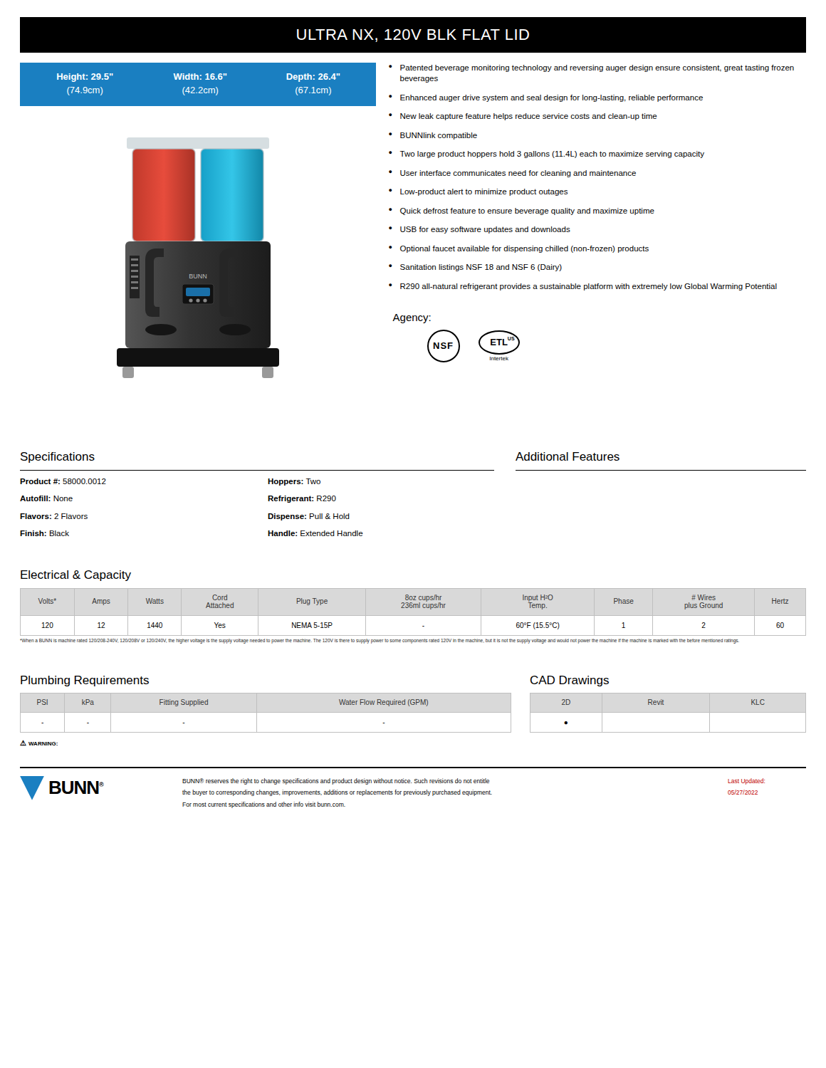ULTRA NX, 120V BLK FLAT LID
| Height: 29.5" | Width: 16.6" | Depth: 26.4" |
| (74.9cm) | (42.2cm) | (67.1cm) |
Patented beverage monitoring technology and reversing auger design ensure consistent, great tasting frozen beverages
Enhanced auger drive system and seal design for long-lasting, reliable performance
New leak capture feature helps reduce service costs and clean-up time
BUNNlink compatible
Two large product hoppers hold 3 gallons (11.4L) each to maximize serving capacity
User interface communicates need for cleaning and maintenance
Low-product alert to minimize product outages
Quick defrost feature to ensure beverage quality and maximize uptime
USB for easy software updates and downloads
Optional faucet available for dispensing chilled (non-frozen) products
Sanitation listings NSF 18 and NSF 6 (Dairy)
R290 all-natural refrigerant provides a sustainable platform with extremely low Global Warming Potential
Agency:
NSF
ETLUS
Intertek
Specifications
Product #: 58000.0012
Autofill: None
Flavors: 2 Flavors
Finish: Black
Hoppers: Two
Refrigerant: R290
Dispense: Pull & Hold
Handle: Extended Handle
Additional Features
Electrical & Capacity
| Volts* | Amps | Watts | Cord Attached | Plug Type | 8oz cups/hr 236ml cups/hr | Input H²O Temp. | Phase | # Wires plus Ground | Hertz |
| --- | --- | --- | --- | --- | --- | --- | --- | --- | --- |
| 120 | 12 | 1440 | Yes | NEMA 5-15P | - | 60°F (15.5°C) | 1 | 2 | 60 |
*When a BUNN is machine rated 120/208-240V, 120/208V or 120/240V, the higher voltage is the supply voltage needed to power the machine. The 120V is there to supply power to some components rated 120V in the machine, but it is not the supply voltage and would not power the machine if the machine is marked with the before mentioned ratings.
Plumbing Requirements
| PSI | kPa | Fitting Supplied | Water Flow Required (GPM) |
| --- | --- | --- | --- |
| - | - | - | - |
⚠WARNING:
CAD Drawings
| 2D | Revit | KLC |
| --- | --- | --- |
| ● | | |
BUNN®
BUNN® reserves the right to change specifications and product design without notice. Such revisions do not entitle
the buyer to corresponding changes, improvements, additions or replacements for previously purchased equipment.
For most current specifications and other info visit bunn.com.
Last Updated:
05/27/2022